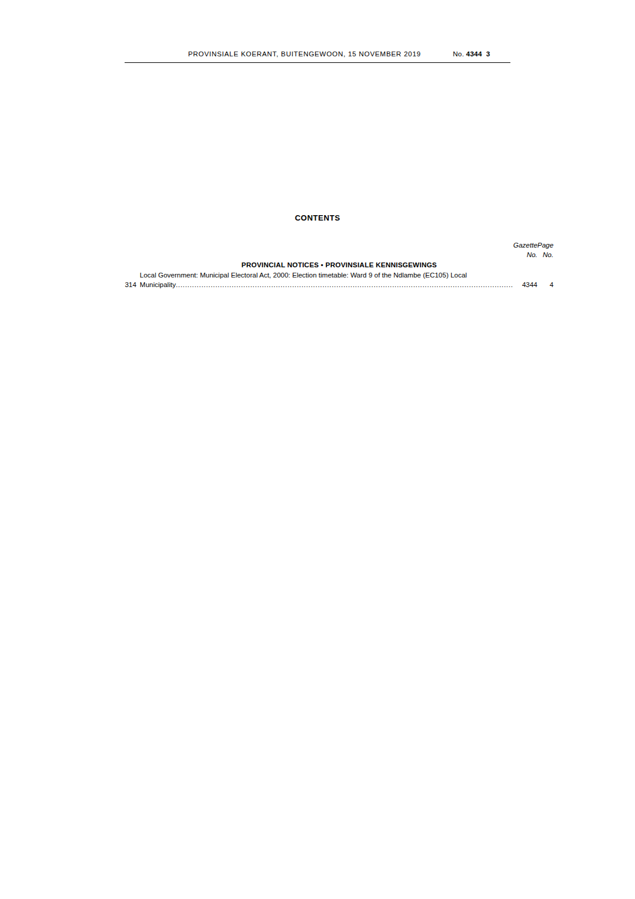PROVINSIALE KOERANT, BUITENGEWOON, 15 NOVEMBER 2019
No. 4344 3
CONTENTS
| | | Gazette | Page |
| --- | --- | --- | --- |
| | | No. | No. |
| PROVINCIAL NOTICES • PROVINSIALE KENNISGEWINGS |
| 314 | Local Government: Municipal Electoral Act, 2000: Election timetable: Ward 9 of the Ndlambe (EC105) Local Municipality ................................................................................................................................................. | 4344 | 4 |